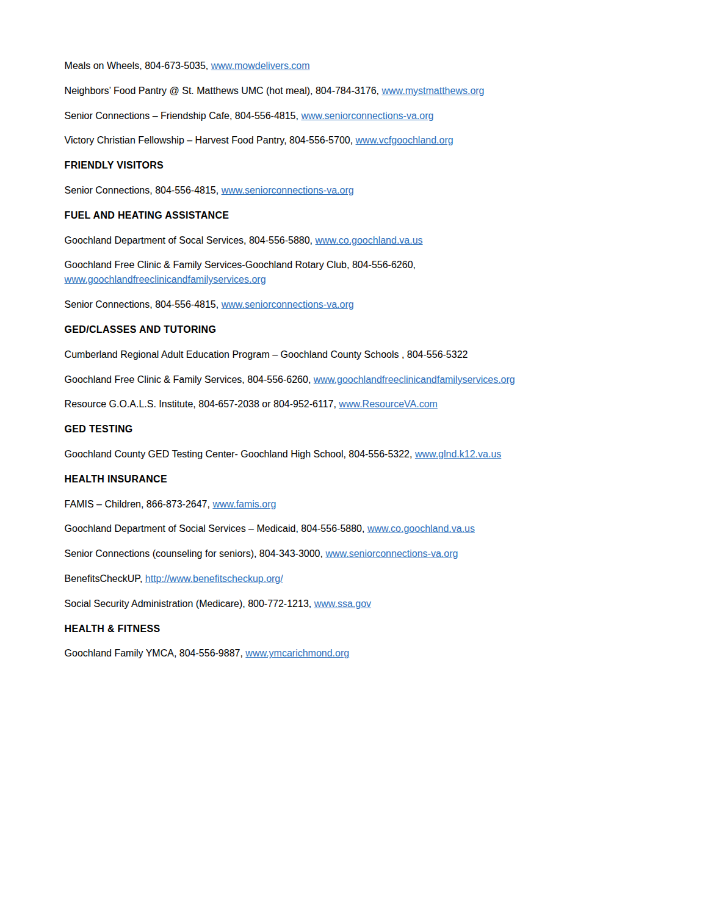Meals on Wheels, 804-673-5035, www.mowdelivers.com
Neighbors’ Food Pantry @ St. Matthews UMC (hot meal), 804-784-3176, www.mystmatthews.org
Senior Connections – Friendship Cafe, 804-556-4815, www.seniorconnections-va.org
Victory Christian Fellowship – Harvest Food Pantry, 804-556-5700, www.vcfgoochland.org
FRIENDLY VISITORS
Senior Connections, 804-556-4815, www.seniorconnections-va.org
FUEL AND HEATING ASSISTANCE
Goochland Department of Socal Services, 804-556-5880, www.co.goochland.va.us
Goochland Free Clinic & Family Services-Goochland Rotary Club, 804-556-6260, www.goochlandfreeclinicandfamilyservices.org
Senior Connections, 804-556-4815, www.seniorconnections-va.org
GED/CLASSES AND TUTORING
Cumberland Regional Adult Education Program – Goochland County Schools , 804-556-5322
Goochland Free Clinic & Family Services, 804-556-6260, www.goochlandfreeclinicandfamilyservices.org
Resource G.O.A.L.S. Institute, 804-657-2038 or 804-952-6117, www.ResourceVA.com
GED TESTING
Goochland County GED Testing Center- Goochland High School, 804-556-5322, www.glnd.k12.va.us
HEALTH INSURANCE
FAMIS – Children, 866-873-2647, www.famis.org
Goochland Department of Social Services – Medicaid, 804-556-5880, www.co.goochland.va.us
Senior Connections (counseling for seniors), 804-343-3000, www.seniorconnections-va.org
BenefitsCheckUP, http://www.benefitscheckup.org/
Social Security Administration (Medicare), 800-772-1213, www.ssa.gov
HEALTH & FITNESS
Goochland Family YMCA, 804-556-9887, www.ymcarichmond.org